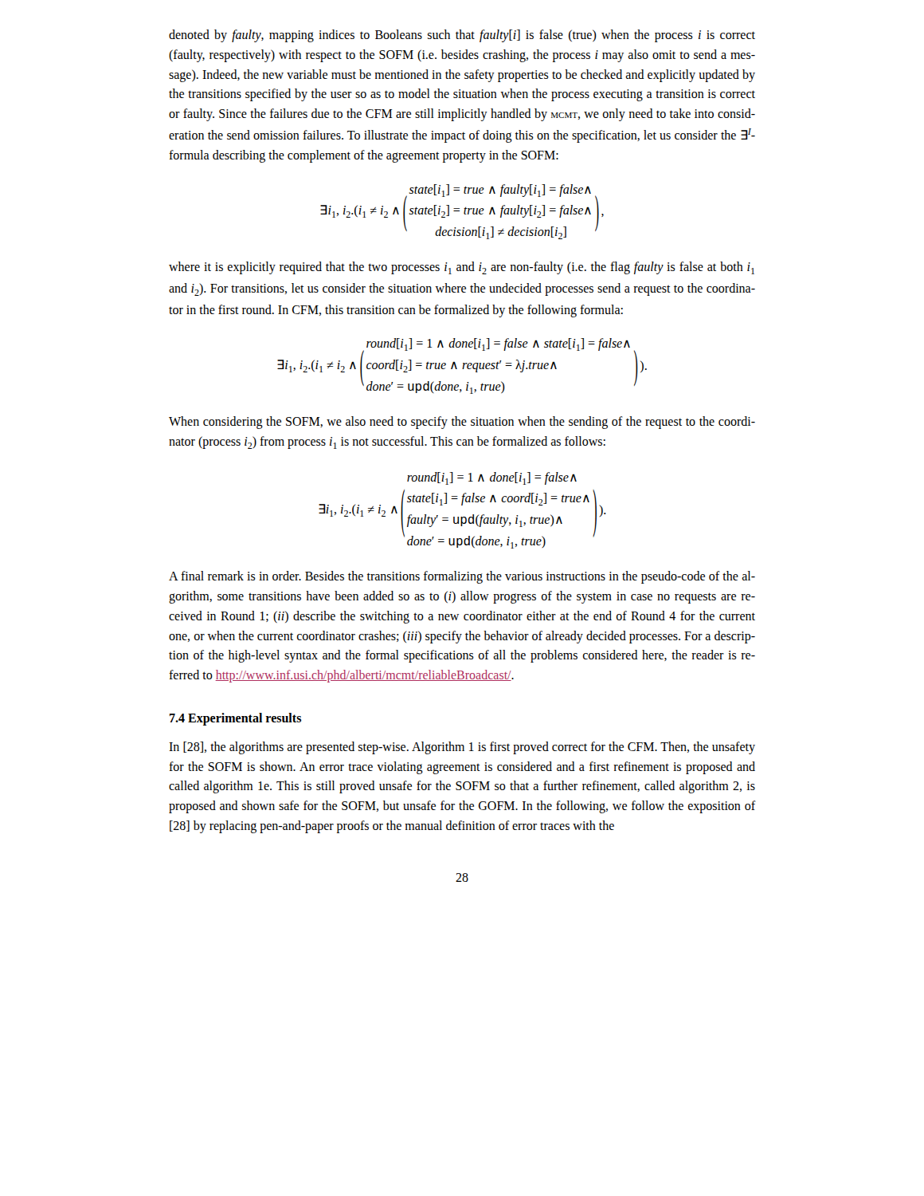denoted by faulty, mapping indices to Booleans such that faulty[i] is false (true) when the process i is correct (faulty, respectively) with respect to the SOFM (i.e. besides crashing, the process i may also omit to send a message). Indeed, the new variable must be mentioned in the safety properties to be checked and explicitly updated by the transitions specified by the user so as to model the situation when the process executing a transition is correct or faulty. Since the failures due to the CFM are still implicitly handled by mcmt, we only need to take into consideration the send omission failures. To illustrate the impact of doing this on the specification, let us consider the ∃I-formula describing the complement of the agreement property in the SOFM:
∃i1, i2.(i1 ≠ i2 ∧ (
state[i1] = true ∧ faulty[i1] = false∧
state[i2] = true ∧ faulty[i2] = false∧
decision[i1] ≠ decision[i2]
) ,
where it is explicitly required that the two processes i1 and i2 are non-faulty (i.e. the flag faulty is false at both i1 and i2). For transitions, let us consider the situation where the undecided processes send a request to the coordinator in the first round. In CFM, this transition can be formalized by the following formula:
∃i1, i2.(i1 ≠ i2 ∧ (
round[i1] = 1 ∧ done[i1] = false ∧ state[i1] = false∧
coord[i2] = true ∧ request′ = λj.true∧
done′ = upd(done, i1, true)
) ).
When considering the SOFM, we also need to specify the situation when the sending of the request to the coordinator (process i2) from process i1 is not successful. This can be formalized as follows:
∃i1, i2.(i1 ≠ i2 ∧ (
round[i1] = 1 ∧ done[i1] = false∧
state[i1] = false ∧ coord[i2] = true∧
faulty′ = upd(faulty, i1, true)∧
done′ = upd(done, i1, true)
) ).
A final remark is in order. Besides the transitions formalizing the various instructions in the pseudo-code of the algorithm, some transitions have been added so as to (i) allow progress of the system in case no requests are received in Round 1; (ii) describe the switching to a new coordinator either at the end of Round 4 for the current one, or when the current coordinator crashes; (iii) specify the behavior of already decided processes. For a description of the high-level syntax and the formal specifications of all the problems considered here, the reader is referred to http://www.inf.usi.ch/phd/alberti/mcmt/reliableBroadcast/.
7.4 Experimental results
In [28], the algorithms are presented step-wise. Algorithm 1 is first proved correct for the CFM. Then, the unsafety for the SOFM is shown. An error trace violating agreement is considered and a first refinement is proposed and called algorithm 1e. This is still proved unsafe for the SOFM so that a further refinement, called algorithm 2, is proposed and shown safe for the SOFM, but unsafe for the GOFM. In the following, we follow the exposition of [28] by replacing pen-and-paper proofs or the manual definition of error traces with the
28